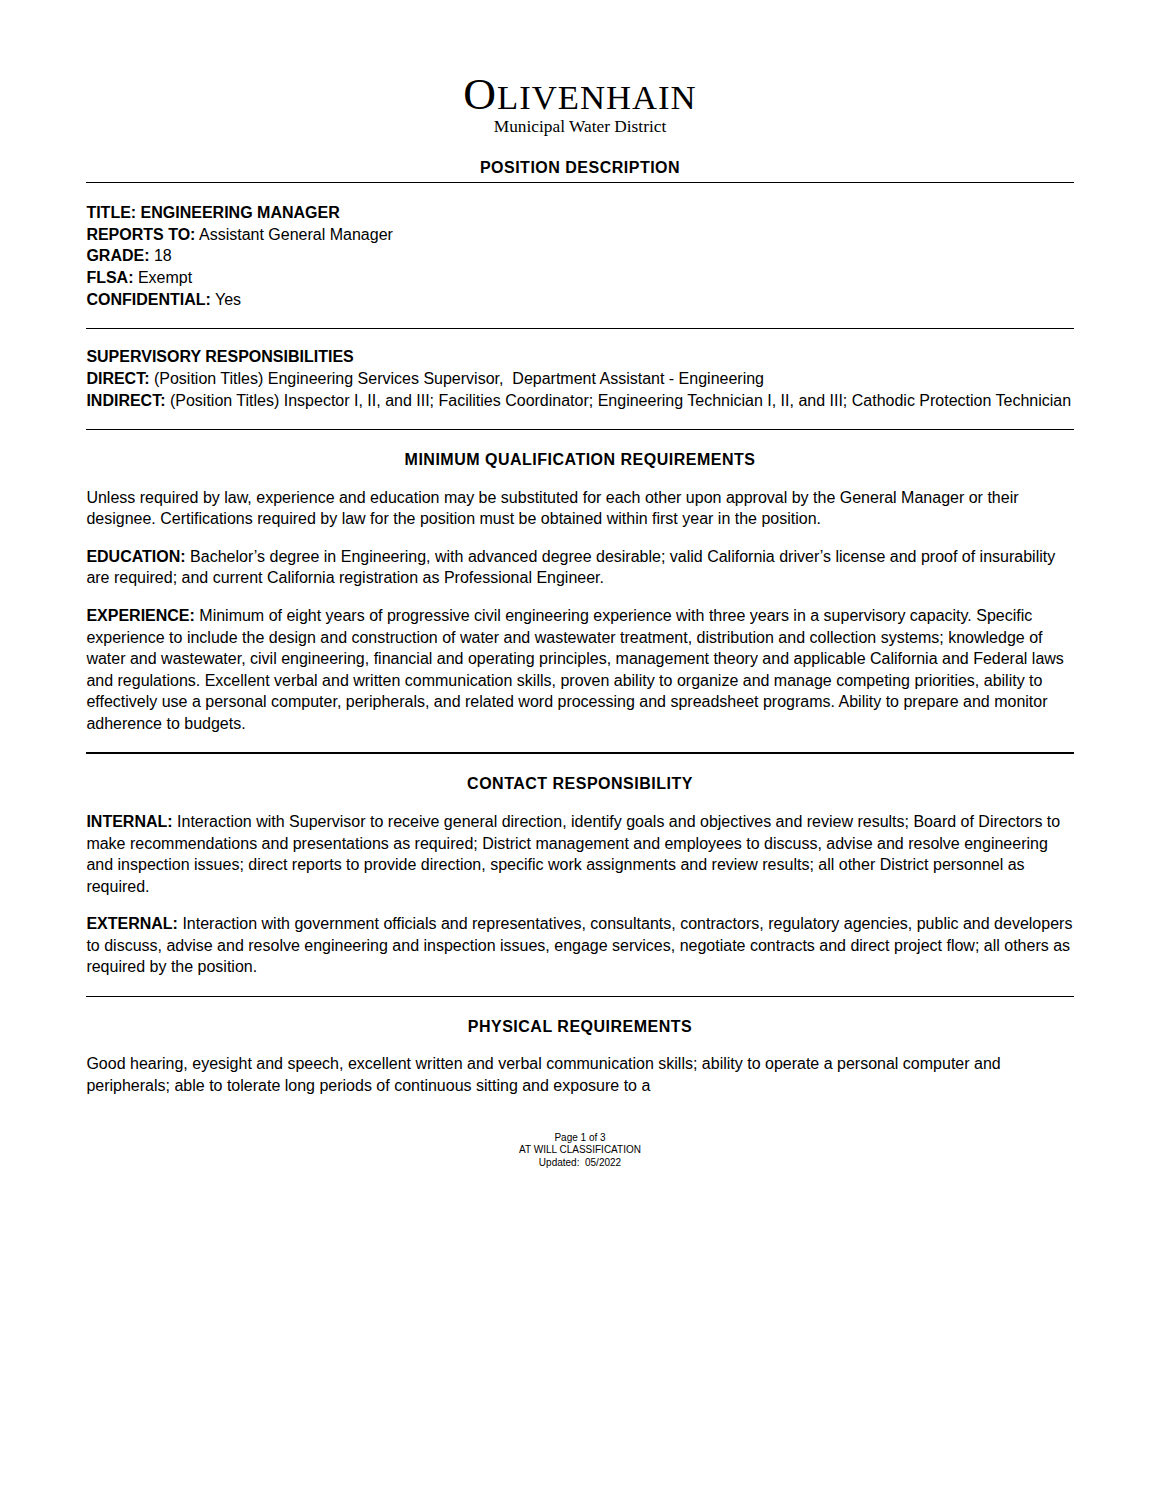OLIVENHAIN
Municipal Water District
POSITION DESCRIPTION
TITLE: ENGINEERING MANAGER
REPORTS TO: Assistant General Manager
GRADE: 18
FLSA: Exempt
CONFIDENTIAL: Yes
SUPERVISORY RESPONSIBILITIES
DIRECT: (Position Titles) Engineering Services Supervisor, Department Assistant - Engineering
INDIRECT: (Position Titles) Inspector I, II, and III; Facilities Coordinator; Engineering Technician I, II, and III; Cathodic Protection Technician
MINIMUM QUALIFICATION REQUIREMENTS
Unless required by law, experience and education may be substituted for each other upon approval by the General Manager or their designee. Certifications required by law for the position must be obtained within first year in the position.
EDUCATION: Bachelor’s degree in Engineering, with advanced degree desirable; valid California driver’s license and proof of insurability are required; and current California registration as Professional Engineer.
EXPERIENCE: Minimum of eight years of progressive civil engineering experience with three years in a supervisory capacity. Specific experience to include the design and construction of water and wastewater treatment, distribution and collection systems; knowledge of water and wastewater, civil engineering, financial and operating principles, management theory and applicable California and Federal laws and regulations. Excellent verbal and written communication skills, proven ability to organize and manage competing priorities, ability to effectively use a personal computer, peripherals, and related word processing and spreadsheet programs. Ability to prepare and monitor adherence to budgets.
CONTACT RESPONSIBILITY
INTERNAL: Interaction with Supervisor to receive general direction, identify goals and objectives and review results; Board of Directors to make recommendations and presentations as required; District management and employees to discuss, advise and resolve engineering and inspection issues; direct reports to provide direction, specific work assignments and review results; all other District personnel as required.
EXTERNAL: Interaction with government officials and representatives, consultants, contractors, regulatory agencies, public and developers to discuss, advise and resolve engineering and inspection issues, engage services, negotiate contracts and direct project flow; all others as required by the position.
PHYSICAL REQUIREMENTS
Good hearing, eyesight and speech, excellent written and verbal communication skills; ability to operate a personal computer and peripherals; able to tolerate long periods of continuous sitting and exposure to a
Page 1 of 3
AT WILL CLASSIFICATION
Updated: 05/2022